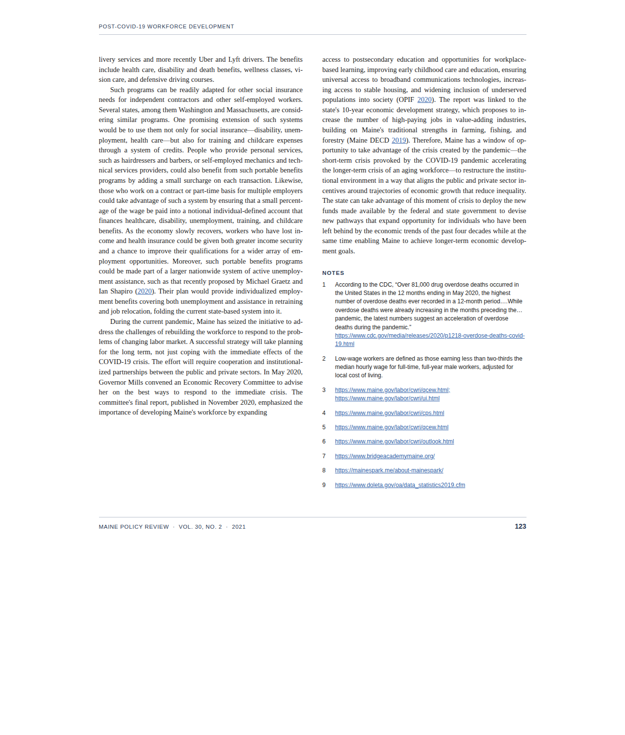Post-COVID-19 Workforce Development
livery services and more recently Uber and Lyft drivers. The benefits include health care, disability and death benefits, wellness classes, vision care, and defensive driving courses.
Such programs can be readily adapted for other social insurance needs for independent contractors and other self-employed workers. Several states, among them Washington and Massachusetts, are considering similar programs. One promising extension of such systems would be to use them not only for social insurance—disability, unemployment, health care—but also for training and childcare expenses through a system of credits. People who provide personal services, such as hairdressers and barbers, or self-employed mechanics and technical services providers, could also benefit from such portable benefits programs by adding a small surcharge on each transaction. Likewise, those who work on a contract or part-time basis for multiple employers could take advantage of such a system by ensuring that a small percentage of the wage be paid into a notional individual-defined account that finances healthcare, disability, unemployment, training, and childcare benefits. As the economy slowly recovers, workers who have lost income and health insurance could be given both greater income security and a chance to improve their qualifications for a wider array of employment opportunities. Moreover, such portable benefits programs could be made part of a larger nationwide system of active unemployment assistance, such as that recently proposed by Michael Graetz and Ian Shapiro (2020). Their plan would provide individualized employment benefits covering both unemployment and assistance in retraining and job relocation, folding the current state-based system into it.
During the current pandemic, Maine has seized the initiative to address the challenges of rebuilding the workforce to respond to the problems of changing labor market. A successful strategy will take planning for the long term, not just coping with the immediate effects of the COVID-19 crisis. The effort will require cooperation and institutionalized partnerships between the public and private sectors. In May 2020, Governor Mills convened an Economic Recovery Committee to advise her on the best ways to respond to the immediate crisis. The committee's final report, published in November 2020, emphasized the importance of developing Maine's workforce by expanding
access to postsecondary education and opportunities for workplace-based learning, improving early childhood care and education, ensuring universal access to broadband communications technologies, increasing access to stable housing, and widening inclusion of underserved populations into society (OPIF 2020). The report was linked to the state's 10-year economic development strategy, which proposes to increase the number of high-paying jobs in value-adding industries, building on Maine's traditional strengths in farming, fishing, and forestry (Maine DECD 2019). Therefore, Maine has a window of opportunity to take advantage of the crisis created by the pandemic—the short-term crisis provoked by the COVID-19 pandemic accelerating the longer-term crisis of an aging workforce—to restructure the institutional environment in a way that aligns the public and private sector incentives around trajectories of economic growth that reduce inequality. The state can take advantage of this moment of crisis to deploy the new funds made available by the federal and state government to devise new pathways that expand opportunity for individuals who have been left behind by the economic trends of the past four decades while at the same time enabling Maine to achieve longer-term economic development goals.
Notes
1 According to the CDC, “Over 81,000 drug overdose deaths occurred in the United States in the 12 months ending in May 2020, the highest number of overdose deaths ever recorded in a 12-month period….While overdose deaths were already increasing in the months preceding the…pandemic, the latest numbers suggest an acceleration of overdose deaths during the pandemic.” https://www.cdc.gov/media/releases/2020/p1218-overdose-deaths-covid-19.html
2 Low-wage workers are defined as those earning less than two-thirds the median hourly wage for full-time, full-year male workers, adjusted for local cost of living.
3 https://www.maine.gov/labor/cwri/qcew.html;
https://www.maine.gov/labor/cwri/ui.html
4 https://www.maine.gov/labor/cwri/cps.html
5 https://www.maine.gov/labor/cwri/qcew.html
6 https://www.maine.gov/labor/cwri/outlook.html
7 https://www.bridgeacademymaine.org/
8 https://mainespark.me/about-mainespark/
9 https://www.doleta.gov/oa/data_statistics2019.cfm
Maine Policy Review · Vol. 30, No. 2 · 2021
123